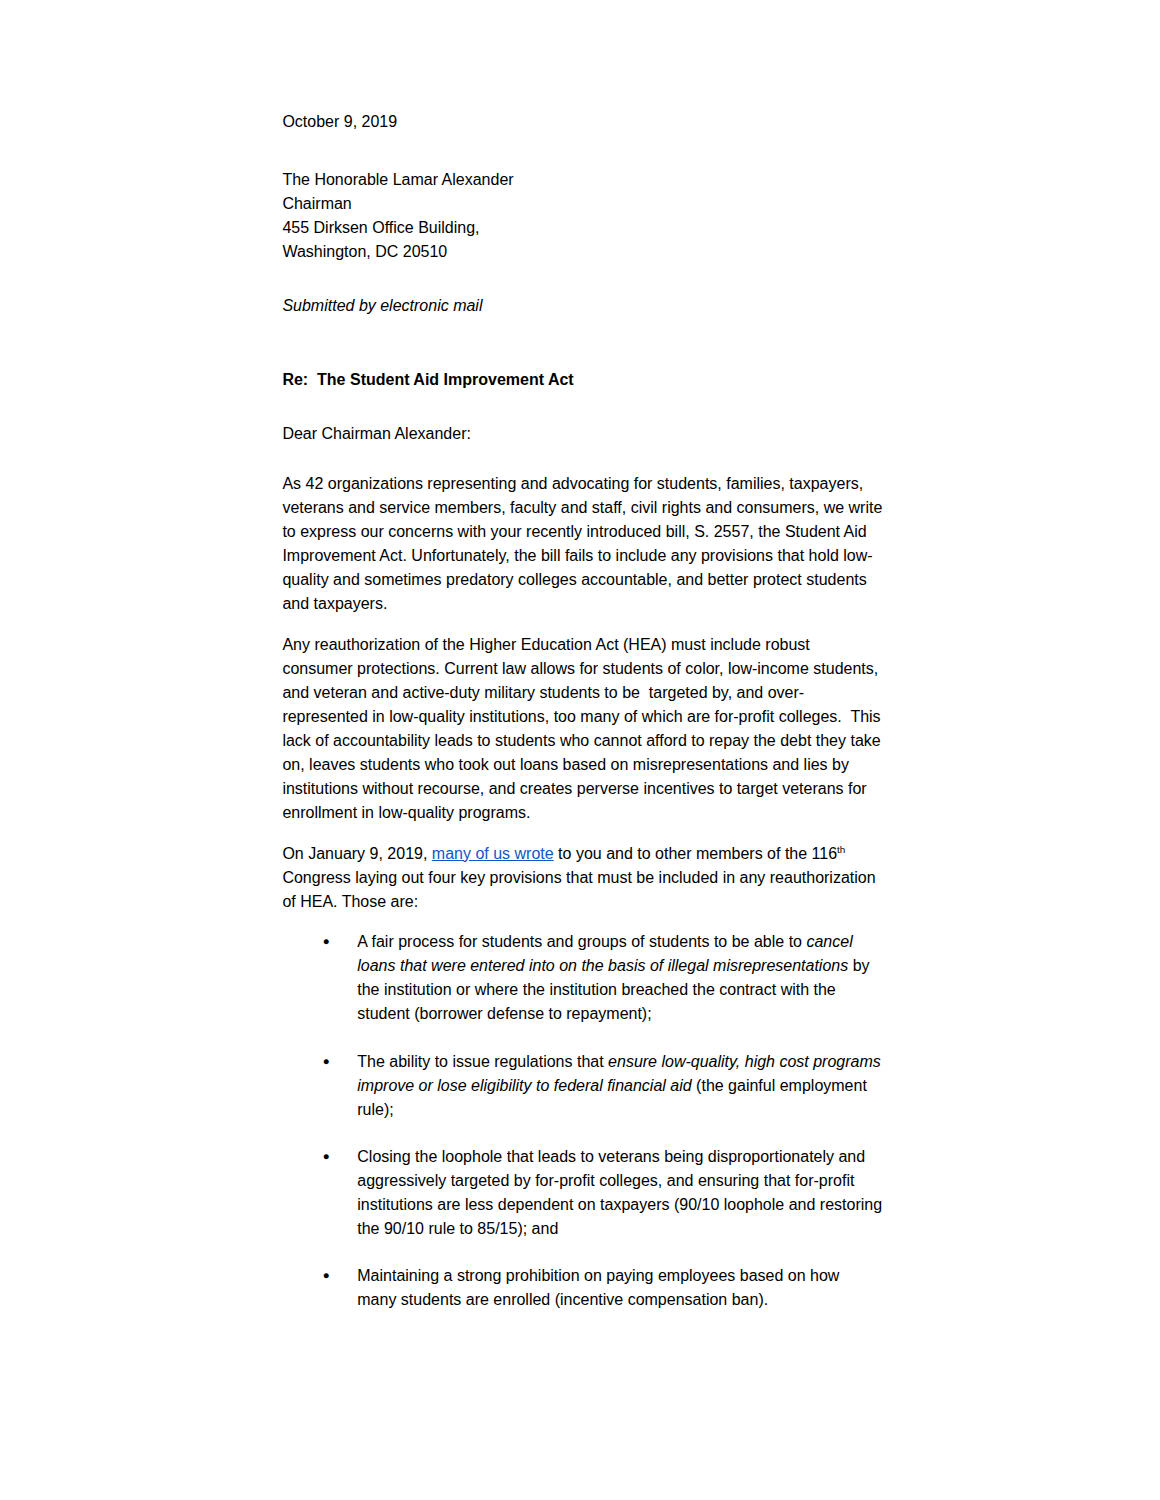October 9, 2019
The Honorable Lamar Alexander
Chairman
455 Dirksen Office Building,
Washington, DC 20510
Submitted by electronic mail
Re: The Student Aid Improvement Act
Dear Chairman Alexander:
As 42 organizations representing and advocating for students, families, taxpayers, veterans and service members, faculty and staff, civil rights and consumers, we write to express our concerns with your recently introduced bill, S. 2557, the Student Aid Improvement Act. Unfortunately, the bill fails to include any provisions that hold low-quality and sometimes predatory colleges accountable, and better protect students and taxpayers.
Any reauthorization of the Higher Education Act (HEA) must include robust consumer protections. Current law allows for students of color, low-income students, and veteran and active-duty military students to be targeted by, and over-represented in low-quality institutions, too many of which are for-profit colleges. This lack of accountability leads to students who cannot afford to repay the debt they take on, leaves students who took out loans based on misrepresentations and lies by institutions without recourse, and creates perverse incentives to target veterans for enrollment in low-quality programs.
On January 9, 2019, many of us wrote to you and to other members of the 116th Congress laying out four key provisions that must be included in any reauthorization of HEA. Those are:
A fair process for students and groups of students to be able to cancel loans that were entered into on the basis of illegal misrepresentations by the institution or where the institution breached the contract with the student (borrower defense to repayment);
The ability to issue regulations that ensure low-quality, high cost programs improve or lose eligibility to federal financial aid (the gainful employment rule);
Closing the loophole that leads to veterans being disproportionately and aggressively targeted by for-profit colleges, and ensuring that for-profit institutions are less dependent on taxpayers (90/10 loophole and restoring the 90/10 rule to 85/15); and
Maintaining a strong prohibition on paying employees based on how many students are enrolled (incentive compensation ban).